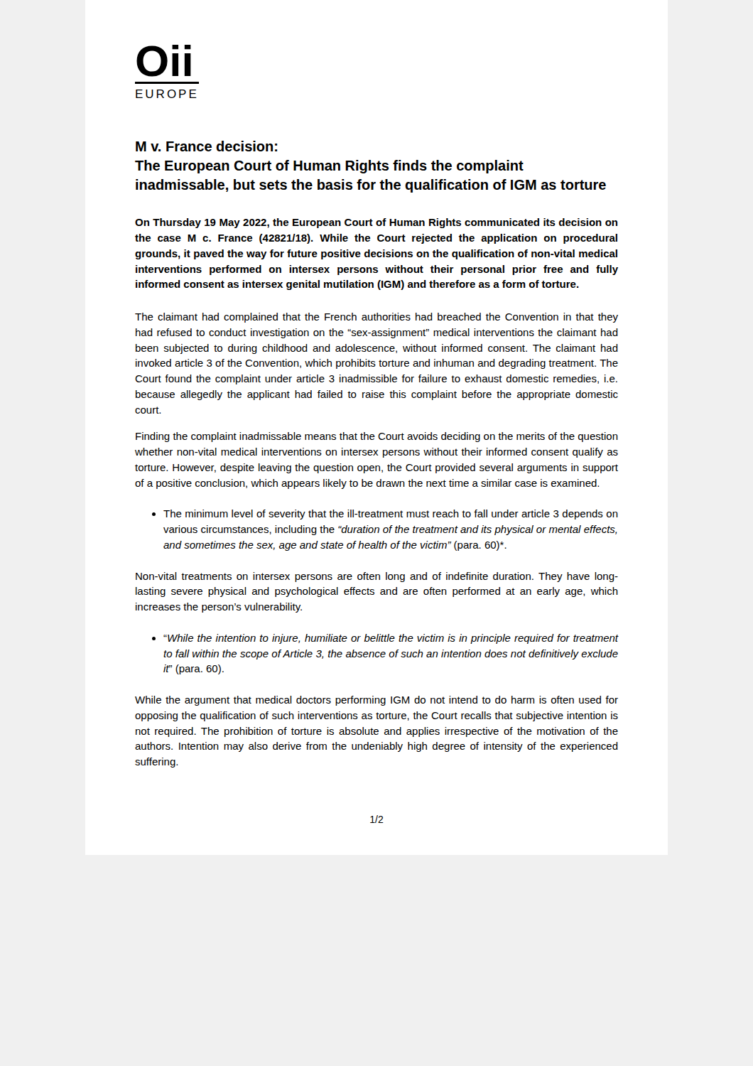Oii EUROPE
M v. France decision:
The European Court of Human Rights finds the complaint inadmissable, but sets the basis for the qualification of IGM as torture
On Thursday 19 May 2022, the European Court of Human Rights communicated its decision on the case M c. France (42821/18). While the Court rejected the application on procedural grounds, it paved the way for future positive decisions on the qualification of non-vital medical interventions performed on intersex persons without their personal prior free and fully informed consent as intersex genital mutilation (IGM) and therefore as a form of torture.
The claimant had complained that the French authorities had breached the Convention in that they had refused to conduct investigation on the “sex-assignment” medical interventions the claimant had been subjected to during childhood and adolescence, without informed consent. The claimant had invoked article 3 of the Convention, which prohibits torture and inhuman and degrading treatment. The Court found the complaint under article 3 inadmissible for failure to exhaust domestic remedies, i.e. because allegedly the applicant had failed to raise this complaint before the appropriate domestic court.
Finding the complaint inadmissable means that the Court avoids deciding on the merits of the question whether non-vital medical interventions on intersex persons without their informed consent qualify as torture. However, despite leaving the question open, the Court provided several arguments in support of a positive conclusion, which appears likely to be drawn the next time a similar case is examined.
The minimum level of severity that the ill-treatment must reach to fall under article 3 depends on various circumstances, including the “duration of the treatment and its physical or mental effects, and sometimes the sex, age and state of health of the victim” (para. 60)*.
Non-vital treatments on intersex persons are often long and of indefinite duration. They have long-lasting severe physical and psychological effects and are often performed at an early age, which increases the person’s vulnerability.
“While the intention to injure, humiliate or belittle the victim is in principle required for treatment to fall within the scope of Article 3, the absence of such an intention does not definitively exclude it” (para. 60).
While the argument that medical doctors performing IGM do not intend to do harm is often used for opposing the qualification of such interventions as torture, the Court recalls that subjective intention is not required. The prohibition of torture is absolute and applies irrespective of the motivation of the authors. Intention may also derive from the undeniably high degree of intensity of the experienced suffering.
1/2